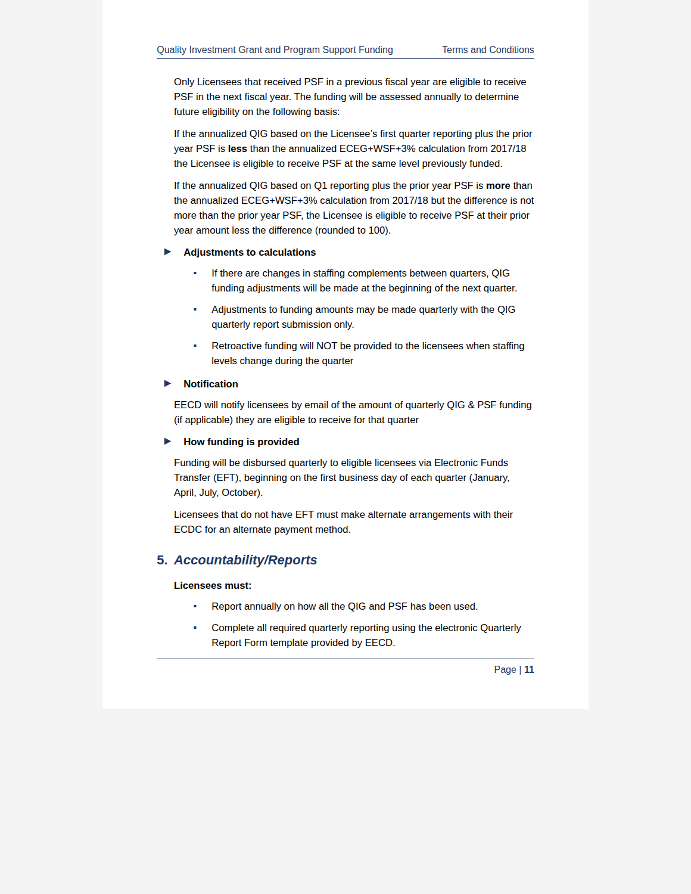Quality Investment Grant and Program Support Funding
Terms and Conditions
Only Licensees that received PSF in a previous fiscal year are eligible to receive PSF in the next fiscal year. The funding will be assessed annually to determine future eligibility on the following basis:
If the annualized QIG based on the Licensee’s first quarter reporting plus the prior year PSF is less than the annualized ECEG+WSF+3% calculation from 2017/18 the Licensee is eligible to receive PSF at the same level previously funded.
If the annualized QIG based on Q1 reporting plus the prior year PSF is more than the annualized ECEG+WSF+3% calculation from 2017/18 but the difference is not more than the prior year PSF, the Licensee is eligible to receive PSF at their prior year amount less the difference (rounded to 100).
Adjustments to calculations
If there are changes in staffing complements between quarters, QIG funding adjustments will be made at the beginning of the next quarter.
Adjustments to funding amounts may be made quarterly with the QIG quarterly report submission only.
Retroactive funding will NOT be provided to the licensees when staffing levels change during the quarter
Notification
EECD will notify licensees by email of the amount of quarterly QIG & PSF funding (if applicable) they are eligible to receive for that quarter
How funding is provided
Funding will be disbursed quarterly to eligible licensees via Electronic Funds Transfer (EFT), beginning on the first business day of each quarter (January, April, July, October).
Licensees that do not have EFT must make alternate arrangements with their ECDC for an alternate payment method.
5. Accountability/Reports
Licensees must:
Report annually on how all the QIG and PSF has been used.
Complete all required quarterly reporting using the electronic Quarterly Report Form template provided by EECD.
Page | 11